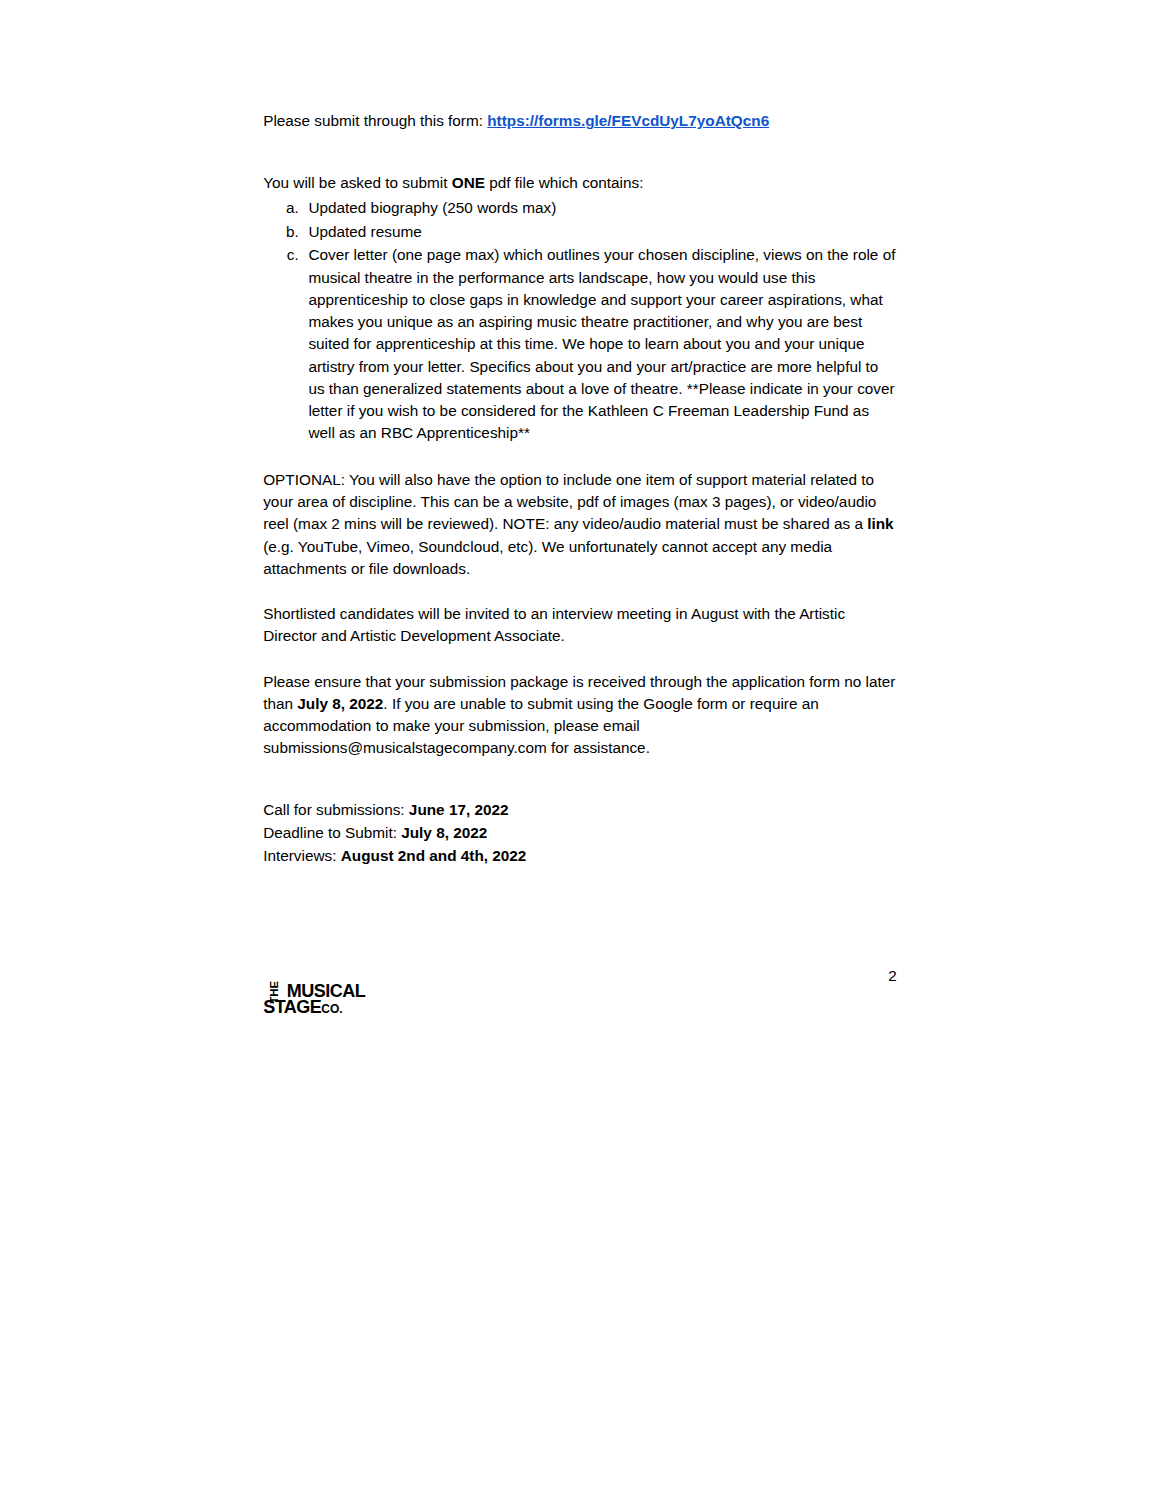Please submit through this form: https://forms.gle/FEVcdUyL7yoAtQcn6
You will be asked to submit ONE pdf file which contains:
Updated biography (250 words max)
Updated resume
Cover letter (one page max) which outlines your chosen discipline, views on the role of musical theatre in the performance arts landscape, how you would use this apprenticeship to close gaps in knowledge and support your career aspirations, what makes you unique as an aspiring music theatre practitioner, and why you are best suited for apprenticeship at this time. We hope to learn about you and your unique artistry from your letter. Specifics about you and your art/practice are more helpful to us than generalized statements about a love of theatre. **Please indicate in your cover letter if you wish to be considered for the Kathleen C Freeman Leadership Fund as well as an RBC Apprenticeship**
OPTIONAL: You will also have the option to include one item of support material related to your area of discipline. This can be a website, pdf of images (max 3 pages), or video/audio reel (max 2 mins will be reviewed). NOTE: any video/audio material must be shared as a link (e.g. YouTube, Vimeo, Soundcloud, etc). We unfortunately cannot accept any media attachments or file downloads.
Shortlisted candidates will be invited to an interview meeting in August with the Artistic Director and Artistic Development Associate.
Please ensure that your submission package is received through the application form no later than July 8, 2022. If you are unable to submit using the Google form or require an accommodation to make your submission, please email submissions@musicalstagecompany.com for assistance.
Call for submissions: June 17, 2022
Deadline to Submit: July 8, 2022
Interviews: August 2nd and 4th, 2022
2
THEMUSICAL STAGECO.